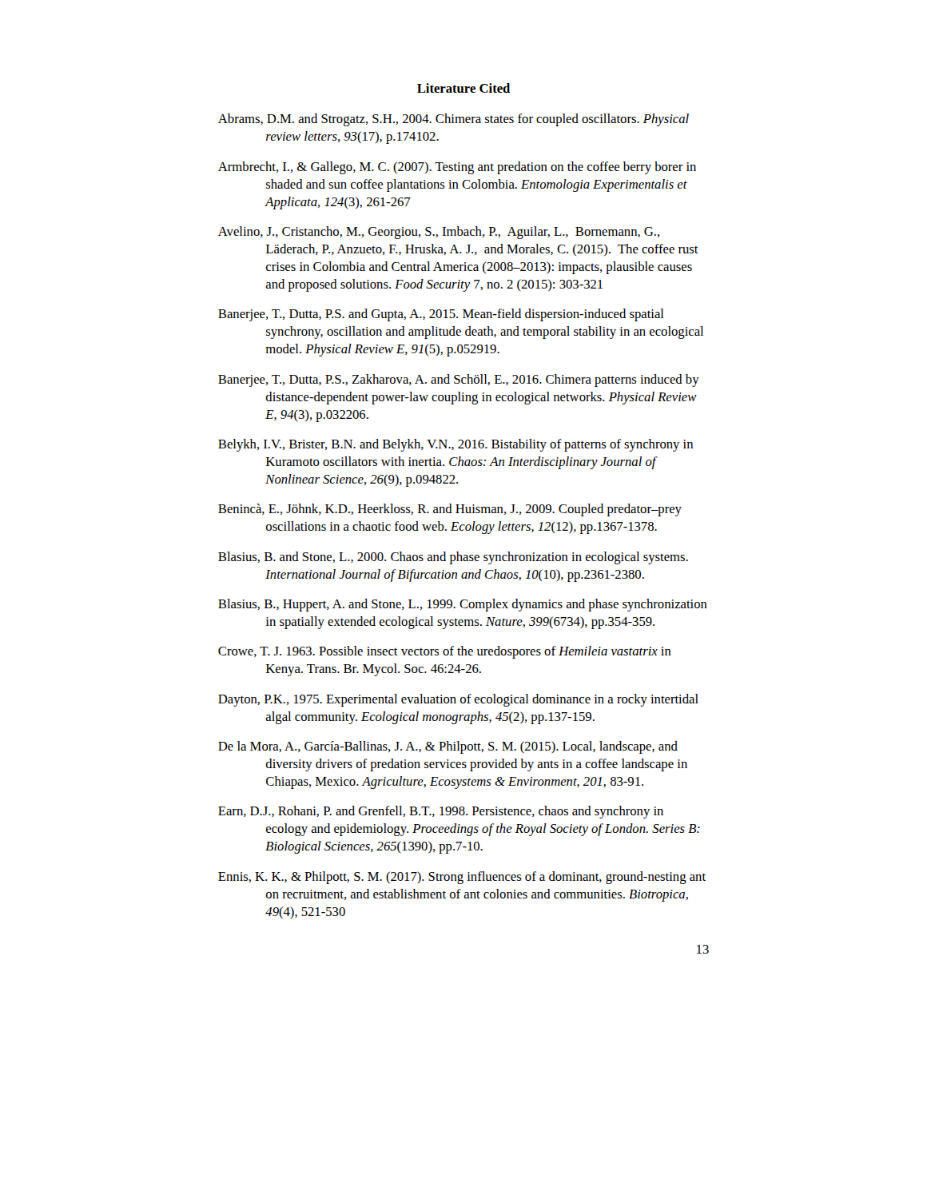Literature Cited
Abrams, D.M. and Strogatz, S.H., 2004. Chimera states for coupled oscillators. Physical review letters, 93(17), p.174102.
Armbrecht, I., & Gallego, M. C. (2007). Testing ant predation on the coffee berry borer in shaded and sun coffee plantations in Colombia. Entomologia Experimentalis et Applicata, 124(3), 261-267
Avelino, J., Cristancho, M., Georgiou, S., Imbach, P., Aguilar, L., Bornemann, G., Läderach, P., Anzueto, F., Hruska, A. J., and Morales, C. (2015). The coffee rust crises in Colombia and Central America (2008–2013): impacts, plausible causes and proposed solutions. Food Security 7, no. 2 (2015): 303-321
Banerjee, T., Dutta, P.S. and Gupta, A., 2015. Mean-field dispersion-induced spatial synchrony, oscillation and amplitude death, and temporal stability in an ecological model. Physical Review E, 91(5), p.052919.
Banerjee, T., Dutta, P.S., Zakharova, A. and Schöll, E., 2016. Chimera patterns induced by distance-dependent power-law coupling in ecological networks. Physical Review E, 94(3), p.032206.
Belykh, I.V., Brister, B.N. and Belykh, V.N., 2016. Bistability of patterns of synchrony in Kuramoto oscillators with inertia. Chaos: An Interdisciplinary Journal of Nonlinear Science, 26(9), p.094822.
Benincà, E., Jöhnk, K.D., Heerkloss, R. and Huisman, J., 2009. Coupled predator–prey oscillations in a chaotic food web. Ecology letters, 12(12), pp.1367-1378.
Blasius, B. and Stone, L., 2000. Chaos and phase synchronization in ecological systems. International Journal of Bifurcation and Chaos, 10(10), pp.2361-2380.
Blasius, B., Huppert, A. and Stone, L., 1999. Complex dynamics and phase synchronization in spatially extended ecological systems. Nature, 399(6734), pp.354-359.
Crowe, T. J. 1963. Possible insect vectors of the uredospores of Hemileia vastatrix in Kenya. Trans. Br. Mycol. Soc. 46:24-26.
Dayton, P.K., 1975. Experimental evaluation of ecological dominance in a rocky intertidal algal community. Ecological monographs, 45(2), pp.137-159.
De la Mora, A., García-Ballinas, J. A., & Philpott, S. M. (2015). Local, landscape, and diversity drivers of predation services provided by ants in a coffee landscape in Chiapas, Mexico. Agriculture, Ecosystems & Environment, 201, 83-91.
Earn, D.J., Rohani, P. and Grenfell, B.T., 1998. Persistence, chaos and synchrony in ecology and epidemiology. Proceedings of the Royal Society of London. Series B: Biological Sciences, 265(1390), pp.7-10.
Ennis, K. K., & Philpott, S. M. (2017). Strong influences of a dominant, ground‐nesting ant on recruitment, and establishment of ant colonies and communities. Biotropica, 49(4), 521-530
13